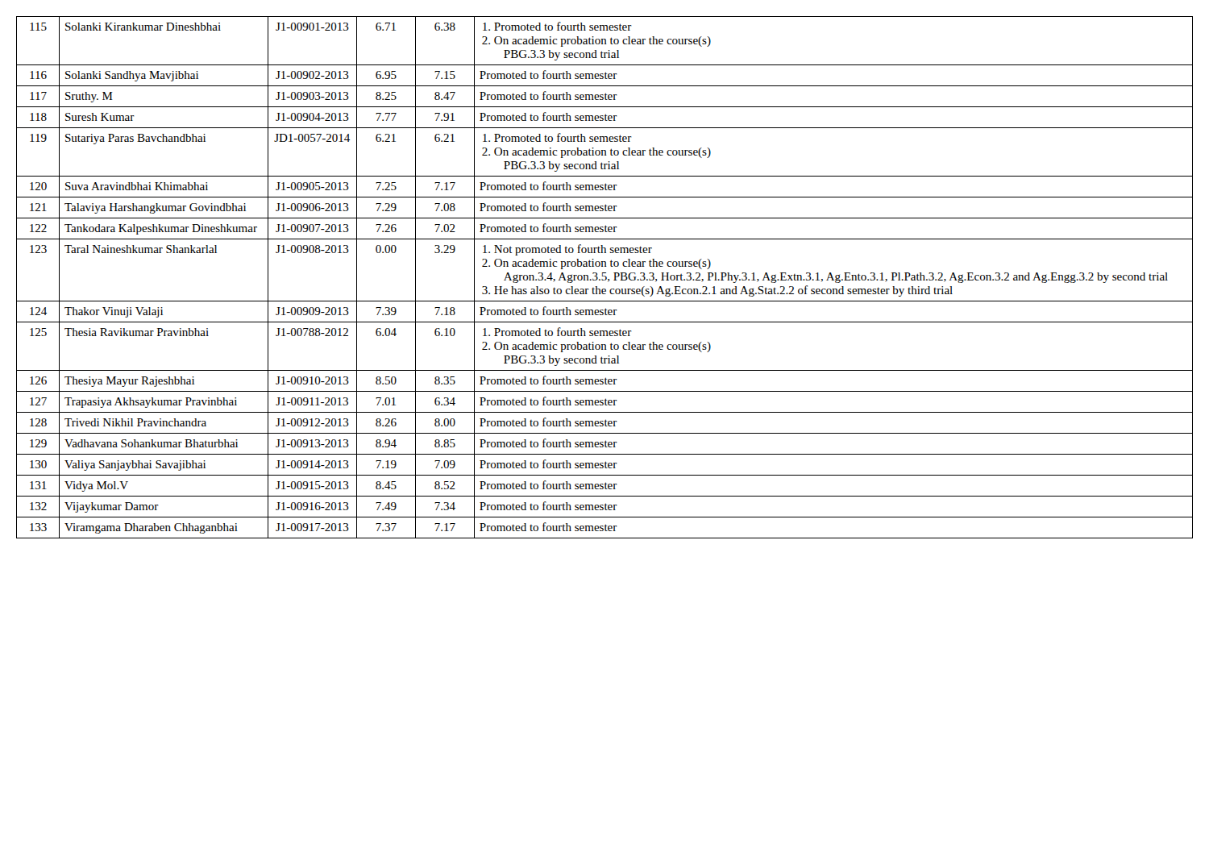| 115 | Solanki Kirankumar Dineshbhai | J1-00901-2013 | 6.71 | 6.38 | Promoted to fourth semester On academic probation to clear the course(s) PBG.3.3 by second trial |
| 116 | Solanki Sandhya Mavjibhai | J1-00902-2013 | 6.95 | 7.15 | Promoted to fourth semester |
| 117 | Sruthy. M | J1-00903-2013 | 8.25 | 8.47 | Promoted to fourth semester |
| 118 | Suresh Kumar | J1-00904-2013 | 7.77 | 7.91 | Promoted to fourth semester |
| 119 | Sutariya Paras Bavchandbhai | JD1-0057-2014 | 6.21 | 6.21 | Promoted to fourth semester On academic probation to clear the course(s) PBG.3.3 by second trial |
| 120 | Suva Aravindbhai Khimabhai | J1-00905-2013 | 7.25 | 7.17 | Promoted to fourth semester |
| 121 | Talaviya Harshangkumar Govindbhai | J1-00906-2013 | 7.29 | 7.08 | Promoted to fourth semester |
| 122 | Tankodara Kalpeshkumar Dineshkumar | J1-00907-2013 | 7.26 | 7.02 | Promoted to fourth semester |
| 123 | Taral Naineshkumar Shankarlal | J1-00908-2013 | 0.00 | 3.29 | Not promoted to fourth semester On academic probation to clear the course(s) Agron.3.4, Agron.3.5, PBG.3.3, Hort.3.2, Pl.Phy.3.1, Ag.Extn.3.1, Ag.Ento.3.1, Pl.Path.3.2, Ag.Econ.3.2 and Ag.Engg.3.2 by second trial He has also to clear the course(s) Ag.Econ.2.1 and Ag.Stat.2.2 of second semester by third trial |
| 124 | Thakor Vinuji Valaji | J1-00909-2013 | 7.39 | 7.18 | Promoted to fourth semester |
| 125 | Thesia Ravikumar Pravinbhai | J1-00788-2012 | 6.04 | 6.10 | Promoted to fourth semester On academic probation to clear the course(s) PBG.3.3 by second trial |
| 126 | Thesiya Mayur Rajeshbhai | J1-00910-2013 | 8.50 | 8.35 | Promoted to fourth semester |
| 127 | Trapasiya Akhsaykumar Pravinbhai | J1-00911-2013 | 7.01 | 6.34 | Promoted to fourth semester |
| 128 | Trivedi Nikhil Pravinchandra | J1-00912-2013 | 8.26 | 8.00 | Promoted to fourth semester |
| 129 | Vadhavana Sohankumar Bhaturbhai | J1-00913-2013 | 8.94 | 8.85 | Promoted to fourth semester |
| 130 | Valiya Sanjaybhai Savajibhai | J1-00914-2013 | 7.19 | 7.09 | Promoted to fourth semester |
| 131 | Vidya Mol.V | J1-00915-2013 | 8.45 | 8.52 | Promoted to fourth semester |
| 132 | Vijaykumar Damor | J1-00916-2013 | 7.49 | 7.34 | Promoted to fourth semester |
| 133 | Viramgama Dharaben Chhaganbhai | J1-00917-2013 | 7.37 | 7.17 | Promoted to fourth semester |